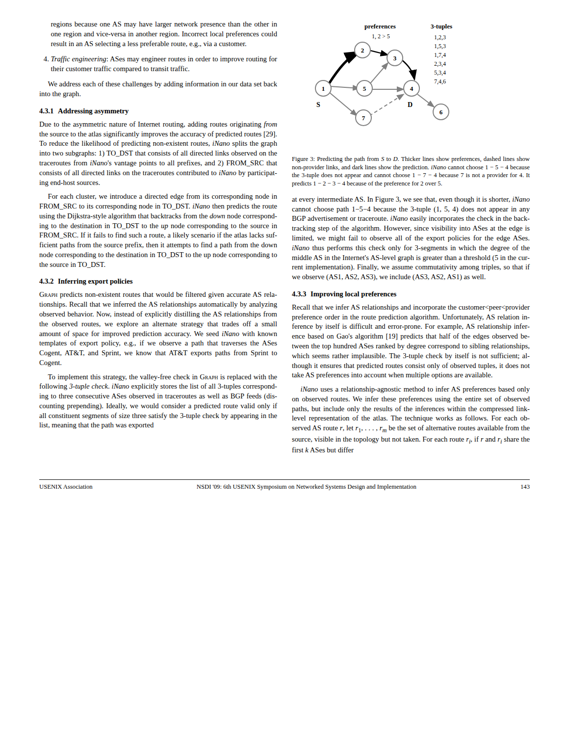regions because one AS may have larger network presence than the other in one region and vice-versa in another region. Incorrect local preferences could result in an AS selecting a less preferable route, e.g., via a customer.
Traffic engineering: ASes may engineer routes in order to improve routing for their customer traffic compared to transit traffic.
We address each of these challenges by adding information in our data set back into the graph.
4.3.1 Addressing asymmetry
Due to the asymmetric nature of Internet routing, adding routes originating from the source to the atlas significantly improves the accuracy of predicted routes [29]. To reduce the likelihood of predicting non-existent routes, iNano splits the graph into two subgraphs: 1) TO_DST that consists of all directed links observed on the traceroutes from iNano's vantage points to all prefixes, and 2) FROM_SRC that consists of all directed links on the traceroutes contributed to iNano by participating end-host sources.
For each cluster, we introduce a directed edge from its corresponding node in FROM_SRC to its corresponding node in TO_DST. iNano then predicts the route using the Dijkstra-style algorithm that backtracks from the down node corresponding to the destination in TO_DST to the up node corresponding to the source in FROM_SRC. If it fails to find such a route, a likely scenario if the atlas lacks sufficient paths from the source prefix, then it attempts to find a path from the down node corresponding to the destination in TO_DST to the up node corresponding to the source in TO_DST.
4.3.2 Inferring export policies
Graph predicts non-existent routes that would be filtered given accurate AS relationships. Recall that we inferred the AS relationships automatically by analyzing observed behavior. Now, instead of explicitly distilling the AS relationships from the observed routes, we explore an alternate strategy that trades off a small amount of space for improved prediction accuracy. We seed iNano with known templates of export policy, e.g., if we observe a path that traverses the ASes Cogent, AT&T, and Sprint, we know that AT&T exports paths from Sprint to Cogent.
To implement this strategy, the valley-free check in Graph is replaced with the following 3-tuple check. iNano explicitly stores the list of all 3-tuples corresponding to three consecutive ASes observed in traceroutes as well as BGP feeds (discounting prepending). Ideally, we would consider a predicted route valid only if all constituent segments of size three satisfy the 3-tuple check by appearing in the list, meaning that the path was exported
preferences 3-tuples 1, 2 > 5 1,2,3 1,5,3 1,7,4 2,3,4 5,3,4 7,4,6 1 2 3 5 4 7 6 S D
Figure 3: Predicting the path from S to D. Thicker lines show preferences, dashed lines show non-provider links, and dark lines show the prediction. iNano cannot choose 1 − 5 − 4 because the 3-tuple does not appear and cannot choose 1 − 7 − 4 because 7 is not a provider for 4. It predicts 1 − 2 − 3 − 4 because of the preference for 2 over 5.
at every intermediate AS. In Figure 3, we see that, even though it is shorter, iNano cannot choose path 1−5−4 because the 3-tuple (1, 5, 4) does not appear in any BGP advertisement or traceroute. iNano easily incorporates the check in the backtracking step of the algorithm. However, since visibility into ASes at the edge is limited, we might fail to observe all of the export policies for the edge ASes. iNano thus performs this check only for 3-segments in which the degree of the middle AS in the Internet's AS-level graph is greater than a threshold (5 in the current implementation). Finally, we assume commutativity among triples, so that if we observe (AS1, AS2, AS3), we include (AS3, AS2, AS1) as well.
4.3.3 Improving local preferences
Recall that we infer AS relationships and incorporate the customer<peer<provider preference order in the route prediction algorithm. Unfortunately, AS relation inference by itself is difficult and error-prone. For example, AS relationship inference based on Gao's algorithm [19] predicts that half of the edges observed between the top hundred ASes ranked by degree correspond to sibling relationships, which seems rather implausible. The 3-tuple check by itself is not sufficient; although it ensures that predicted routes consist only of observed tuples, it does not take AS preferences into account when multiple options are available.
iNano uses a relationship-agnostic method to infer AS preferences based only on observed routes. We infer these preferences using the entire set of observed paths, but include only the results of the inferences within the compressed link-level representation of the atlas. The technique works as follows. For each observed AS route r, let r1, . . . , rm be the set of alternative routes available from the source, visible in the topology but not taken. For each route ri, if r and ri share the first k ASes but differ
USENIX Association
NSDI '09: 6th USENIX Symposium on Networked Systems Design and Implementation
143